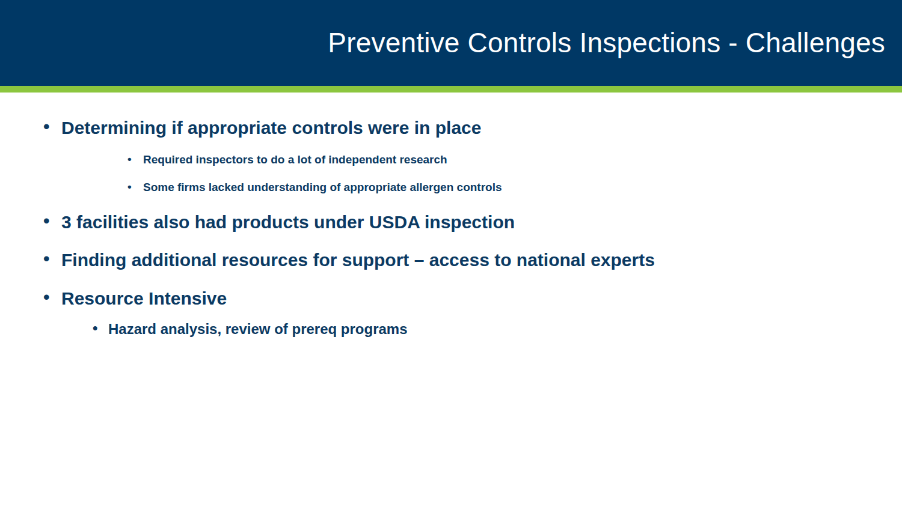Preventive Controls Inspections - Challenges
Determining if appropriate controls were in place
Required inspectors to do a lot of independent research
Some firms lacked understanding of appropriate allergen controls
3 facilities also had products under USDA inspection
Finding additional resources for support – access to national experts
Resource Intensive
Hazard analysis, review of prereq programs